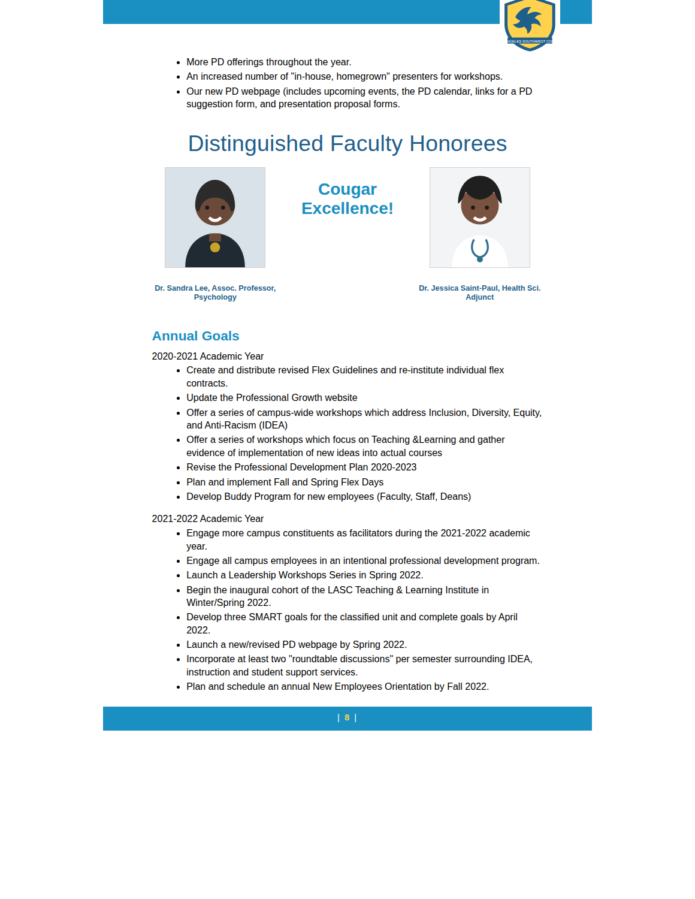LOS ANGELES SOUTHWEST COLLEGE
More PD offerings throughout the year.
An increased number of "in-house, homegrown" presenters for workshops.
Our new PD webpage (includes upcoming events, the PD calendar, links for a PD suggestion form, and presentation proposal forms.
Distinguished Faculty Honorees
Dr. Sandra Lee, Assoc. Professor, Psychology
Cougar Excellence!
Dr. Jessica Saint-Paul, Health Sci. Adjunct
Annual Goals
2020-2021 Academic Year
Create and distribute revised Flex Guidelines and re-institute individual flex contracts.
Update the Professional Growth website
Offer a series of campus-wide workshops which address Inclusion, Diversity, Equity, and Anti-Racism (IDEA)
Offer a series of workshops which focus on Teaching &Learning and gather evidence of implementation of new ideas into actual courses
Revise the Professional Development Plan 2020-2023
Plan and implement Fall and Spring Flex Days
Develop Buddy Program for new employees (Faculty, Staff, Deans)
2021-2022 Academic Year
Engage more campus constituents as facilitators during the 2021-2022 academic year.
Engage all campus employees in an intentional professional development program.
Launch a Leadership Workshops Series in Spring 2022.
Begin the inaugural cohort of the LASC Teaching & Learning Institute in Winter/Spring 2022.
Develop three SMART goals for the classified unit and complete goals by April 2022.
Launch a new/revised PD webpage by Spring 2022.
Incorporate at least two "roundtable discussions" per semester surrounding IDEA, instruction and student support services.
Plan and schedule an annual New Employees Orientation by Fall 2022.
| 8 |